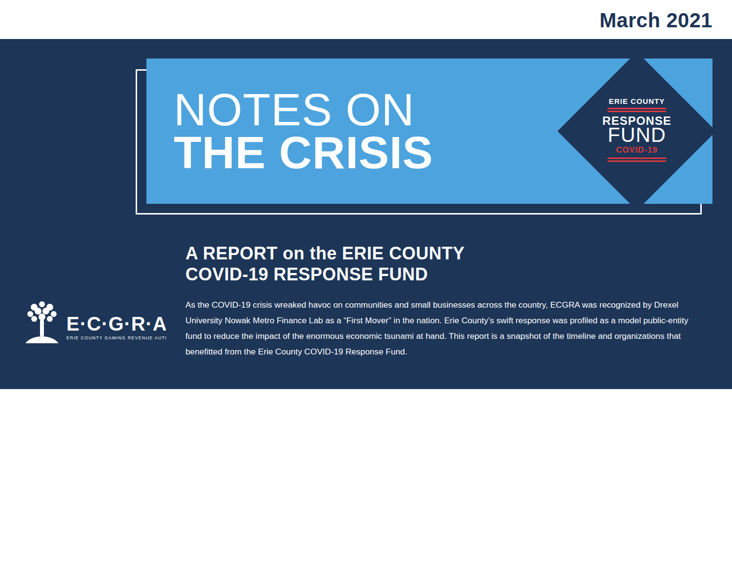March 2021
NOTES ON THE CRISIS
Erie County
RESPONSE
FUND
Covid-19
E·C·G·R·A ERIE COUNTY GAMING REVENUE AUTHORITY
A REPORT on the ERIE COUNTY
COVID-19 RESPONSE FUND
As the COVID-19 crisis wreaked havoc on communities and small businesses across the country, ECGRA was recognized by Drexel University Nowak Metro Finance Lab as a “First Mover” in the nation. Erie County’s swift response was profiled as a model public-entity fund to reduce the impact of the enormous economic tsunami at hand. This report is a snapshot of the timeline and organizations that benefitted from the Erie County COVID-19 Response Fund.